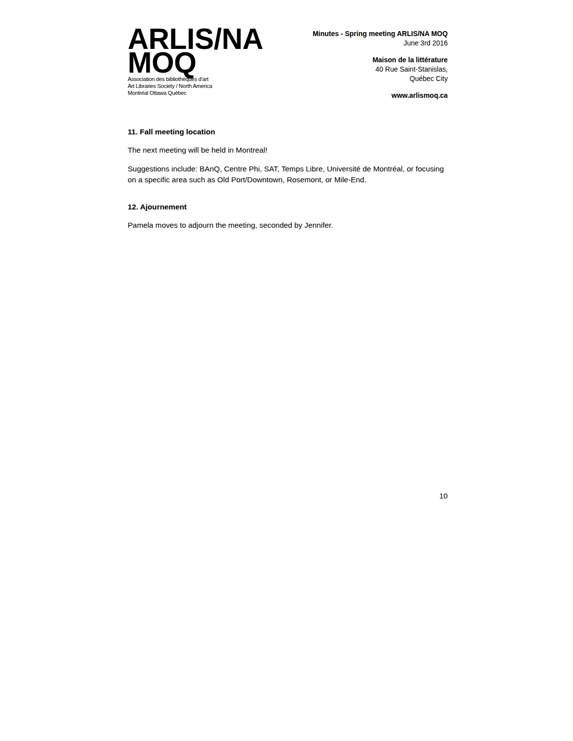ARLIS/NA
MOQ
Association des bibliothèques d'art
Art Libraries Society / North America
Montréal Ottawa Québec
Minutes - Spring meeting ARLIS/NA MOQ
June 3rd 2016
Maison de la littérature
40 Rue Saint-Stanislas,
Québec City
www.arlismoq.ca
11. Fall meeting location
The next meeting will be held in Montreal!
Suggestions include: BAnQ, Centre Phi, SAT, Temps Libre, Université de Montréal, or focusing on a specific area such as Old Port/Downtown, Rosemont, or Mile-End.
12. Ajournement
Pamela moves to adjourn the meeting, seconded by Jennifer.
10